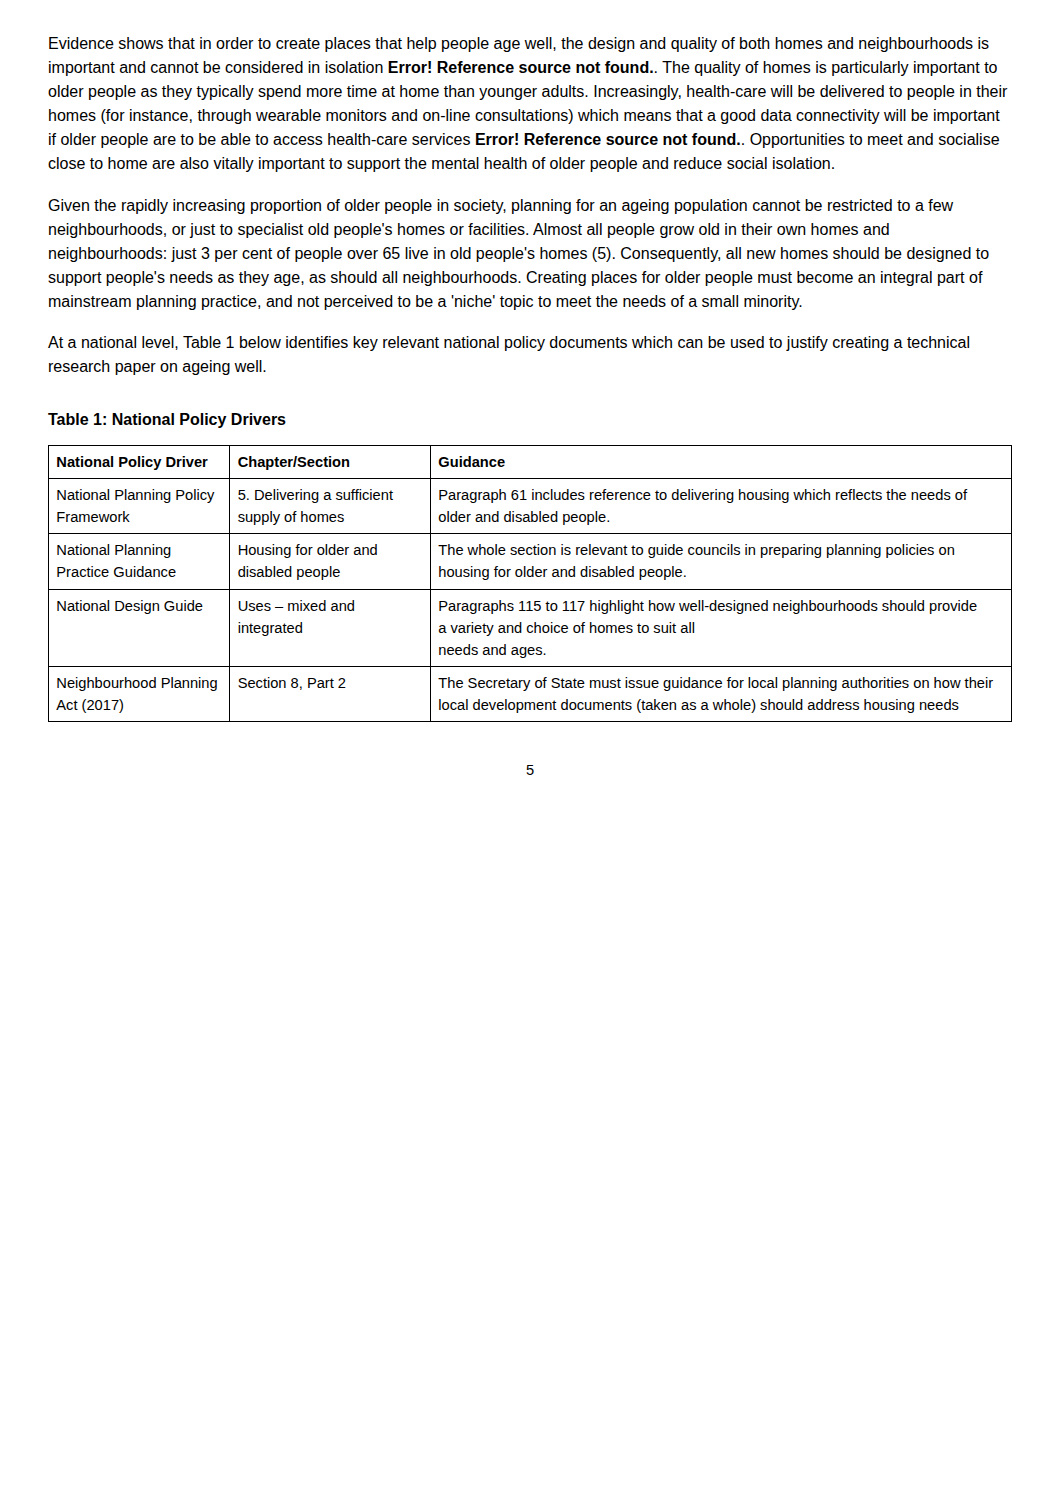Evidence shows that in order to create places that help people age well, the design and quality of both homes and neighbourhoods is important and cannot be considered in isolation Error! Reference source not found.. The quality of homes is particularly important to older people as they typically spend more time at home than younger adults. Increasingly, health-care will be delivered to people in their homes (for instance, through wearable monitors and on-line consultations) which means that a good data connectivity will be important if older people are to be able to access health-care services Error! Reference source not found.. Opportunities to meet and socialise close to home are also vitally important to support the mental health of older people and reduce social isolation.
Given the rapidly increasing proportion of older people in society, planning for an ageing population cannot be restricted to a few neighbourhoods, or just to specialist old people's homes or facilities. Almost all people grow old in their own homes and neighbourhoods: just 3 per cent of people over 65 live in old people's homes (5). Consequently, all new homes should be designed to support people's needs as they age, as should all neighbourhoods. Creating places for older people must become an integral part of mainstream planning practice, and not perceived to be a 'niche' topic to meet the needs of a small minority.
At a national level, Table 1 below identifies key relevant national policy documents which can be used to justify creating a technical research paper on ageing well.
Table 1: National Policy Drivers
| National Policy Driver | Chapter/Section | Guidance |
| --- | --- | --- |
| National Planning Policy Framework | 5. Delivering a sufficient supply of homes | Paragraph 61 includes reference to delivering housing which reflects the needs of older and disabled people. |
| National Planning Practice Guidance | Housing for older and disabled people | The whole section is relevant to guide councils in preparing planning policies on housing for older and disabled people. |
| National Design Guide | Uses – mixed and integrated | Paragraphs 115 to 117 highlight how well-designed neighbourhoods should provide a variety and choice of homes to suit all needs and ages. |
| Neighbourhood Planning Act (2017) | Section 8, Part 2 | The Secretary of State must issue guidance for local planning authorities on how their local development documents (taken as a whole) should address housing needs |
5